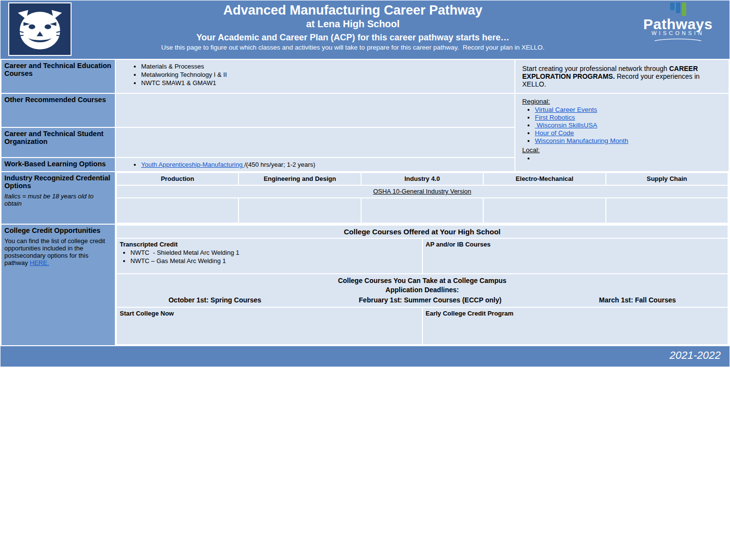Advanced Manufacturing Career Pathway
at Lena High School
Your Academic and Career Plan (ACP) for this career pathway starts here…
Use this page to figure out which classes and activities you will take to prepare for this career pathway. Record your plan in XELLO.
Pathways
WISCONSIN
| Career and Technical Education Courses | Materials & Processes Metalworking Technology I & II NWTC SMAW1 & GMAW1 | Start creating your professional network through CAREER EXPLORATION PROGRAMS. Record your experiences in XELLO. |
| Other Recommended Courses | | Regional: Virtual Career Events First Robotics Wisconsin SkillsUSA Hour of Code Wisconsin Manufacturing Month Local: |
| Career and Technical Student Organization | |
| Work-Based Learning Options | Youth Apprenticeship-Manufacturing /(450 hrs/year; 1-2 years) |
| Industry Recognized Credential Options Italics = must be 18 years old to obtain | / Production / Engineering and Design / Industry 4.0 / Electro-Mechanical / Supply Chain / / OSHA 10-General Industry Version / |
| College Credit Opportunities You can find the list of college credit opportunities included in the postsecondary options for this pathway HERE. | / College Courses Offered at Your High School / / Transcripted Credit NWTC - Shielded Metal Arc Welding 1 NWTC – Gas Metal Arc Welding 1 / AP and/or IB Courses / / College Courses You Can Take at a College Campus Application Deadlines: October 1st: Spring Courses February 1st: Summer Courses (ECCP only) March 1st: Fall Courses / / Start College Now / Early College Credit Program / |
2021-2022